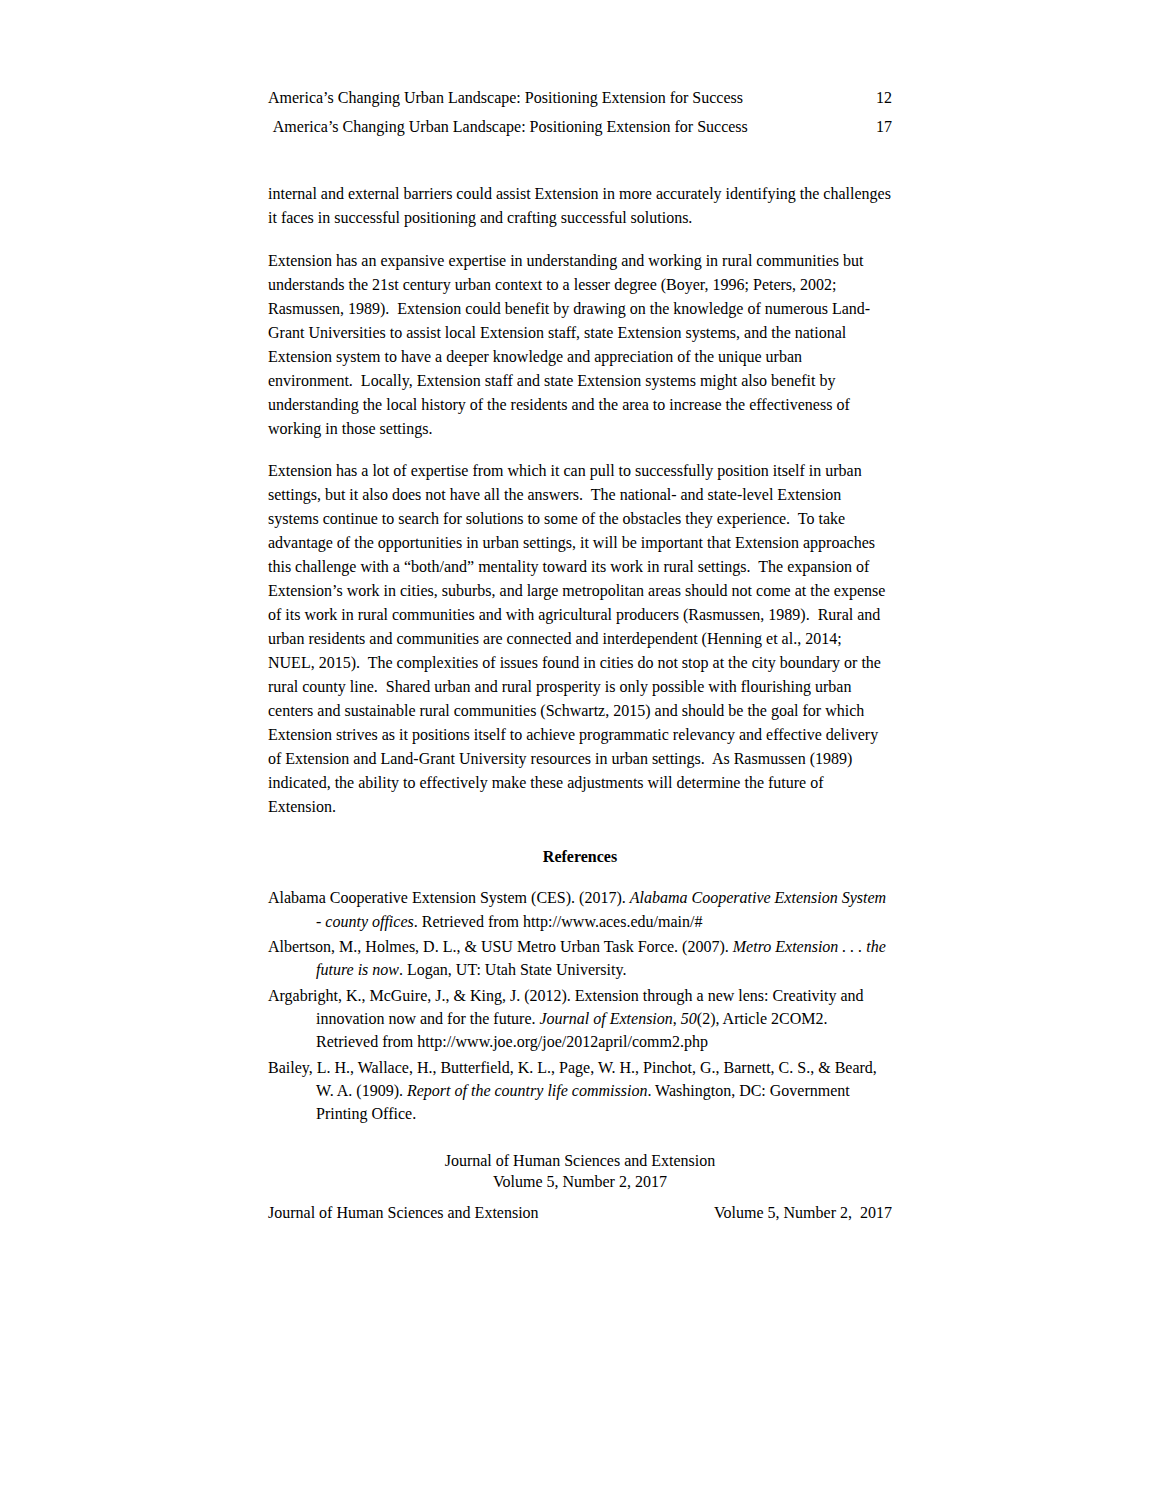America’s Changing Urban Landscape: Positioning Extension for Success 12
America’s Changing Urban Landscape: Positioning Extension for Success 17
internal and external barriers could assist Extension in more accurately identifying the challenges it faces in successful positioning and crafting successful solutions.
Extension has an expansive expertise in understanding and working in rural communities but understands the 21st century urban context to a lesser degree (Boyer, 1996; Peters, 2002; Rasmussen, 1989). Extension could benefit by drawing on the knowledge of numerous Land-Grant Universities to assist local Extension staff, state Extension systems, and the national Extension system to have a deeper knowledge and appreciation of the unique urban environment. Locally, Extension staff and state Extension systems might also benefit by understanding the local history of the residents and the area to increase the effectiveness of working in those settings.
Extension has a lot of expertise from which it can pull to successfully position itself in urban settings, but it also does not have all the answers. The national- and state-level Extension systems continue to search for solutions to some of the obstacles they experience. To take advantage of the opportunities in urban settings, it will be important that Extension approaches this challenge with a “both/and” mentality toward its work in rural settings. The expansion of Extension’s work in cities, suburbs, and large metropolitan areas should not come at the expense of its work in rural communities and with agricultural producers (Rasmussen, 1989). Rural and urban residents and communities are connected and interdependent (Henning et al., 2014; NUEL, 2015). The complexities of issues found in cities do not stop at the city boundary or the rural county line. Shared urban and rural prosperity is only possible with flourishing urban centers and sustainable rural communities (Schwartz, 2015) and should be the goal for which Extension strives as it positions itself to achieve programmatic relevancy and effective delivery of Extension and Land-Grant University resources in urban settings. As Rasmussen (1989) indicated, the ability to effectively make these adjustments will determine the future of Extension.
References
Alabama Cooperative Extension System (CES). (2017). Alabama Cooperative Extension System - county offices. Retrieved from http://www.aces.edu/main/#
Albertson, M., Holmes, D. L., & USU Metro Urban Task Force. (2007). Metro Extension . . . the future is now. Logan, UT: Utah State University.
Argabright, K., McGuire, J., & King, J. (2012). Extension through a new lens: Creativity and innovation now and for the future. Journal of Extension, 50(2), Article 2COM2. Retrieved from http://www.joe.org/joe/2012april/comm2.php
Bailey, L. H., Wallace, H., Butterfield, K. L., Page, W. H., Pinchot, G., Barnett, C. S., & Beard, W. A. (1909). Report of the country life commission. Washington, DC: Government Printing Office.
Journal of Human Sciences and Extension
Volume 5, Number 2, 2017
Journal of Human Sciences and Extension Volume 5, Number 2, 2017